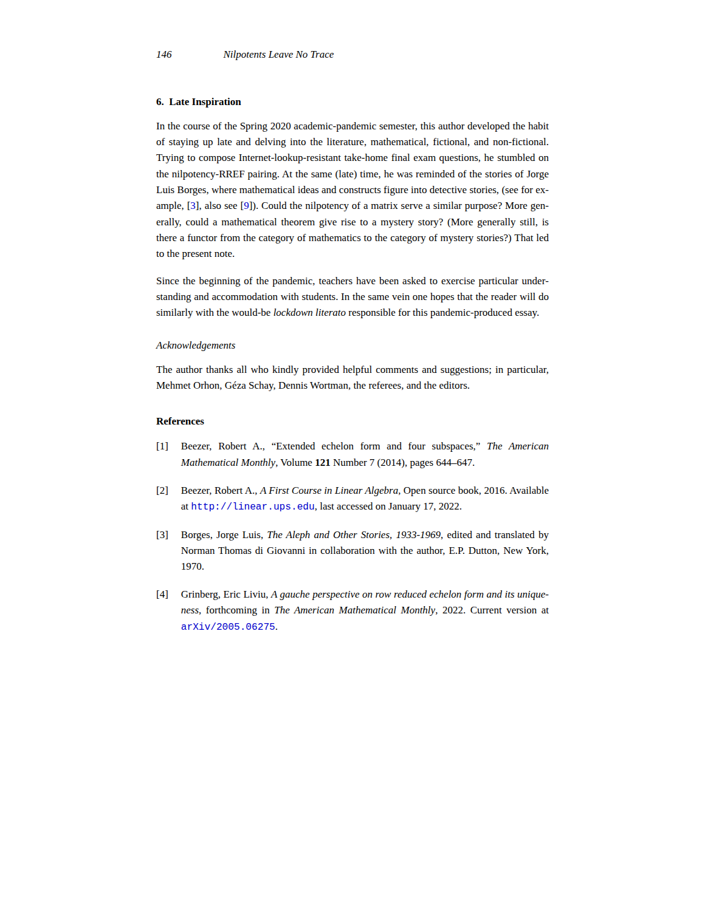146 Nilpotents Leave No Trace
6. Late Inspiration
In the course of the Spring 2020 academic-pandemic semester, this author developed the habit of staying up late and delving into the literature, mathematical, fictional, and non-fictional. Trying to compose Internet-lookup-resistant take-home final exam questions, he stumbled on the nilpotency-RREF pairing. At the same (late) time, he was reminded of the stories of Jorge Luis Borges, where mathematical ideas and constructs figure into detective stories, (see for example, [3], also see [9]). Could the nilpotency of a matrix serve a similar purpose? More generally, could a mathematical theorem give rise to a mystery story? (More generally still, is there a functor from the category of mathematics to the category of mystery stories?) That led to the present note.
Since the beginning of the pandemic, teachers have been asked to exercise particular understanding and accommodation with students. In the same vein one hopes that the reader will do similarly with the would-be lockdown literato responsible for this pandemic-produced essay.
Acknowledgements
The author thanks all who kindly provided helpful comments and suggestions; in particular, Mehmet Orhon, Géza Schay, Dennis Wortman, the referees, and the editors.
References
[1] Beezer, Robert A., “Extended echelon form and four subspaces,” The American Mathematical Monthly, Volume 121 Number 7 (2014), pages 644–647.
[2] Beezer, Robert A., A First Course in Linear Algebra, Open source book, 2016. Available at http://linear.ups.edu, last accessed on January 17, 2022.
[3] Borges, Jorge Luis, The Aleph and Other Stories, 1933-1969, edited and translated by Norman Thomas di Giovanni in collaboration with the author, E.P. Dutton, New York, 1970.
[4] Grinberg, Eric Liviu, A gauche perspective on row reduced echelon form and its uniqueness, forthcoming in The American Mathematical Monthly, 2022. Current version at arXiv/2005.06275.